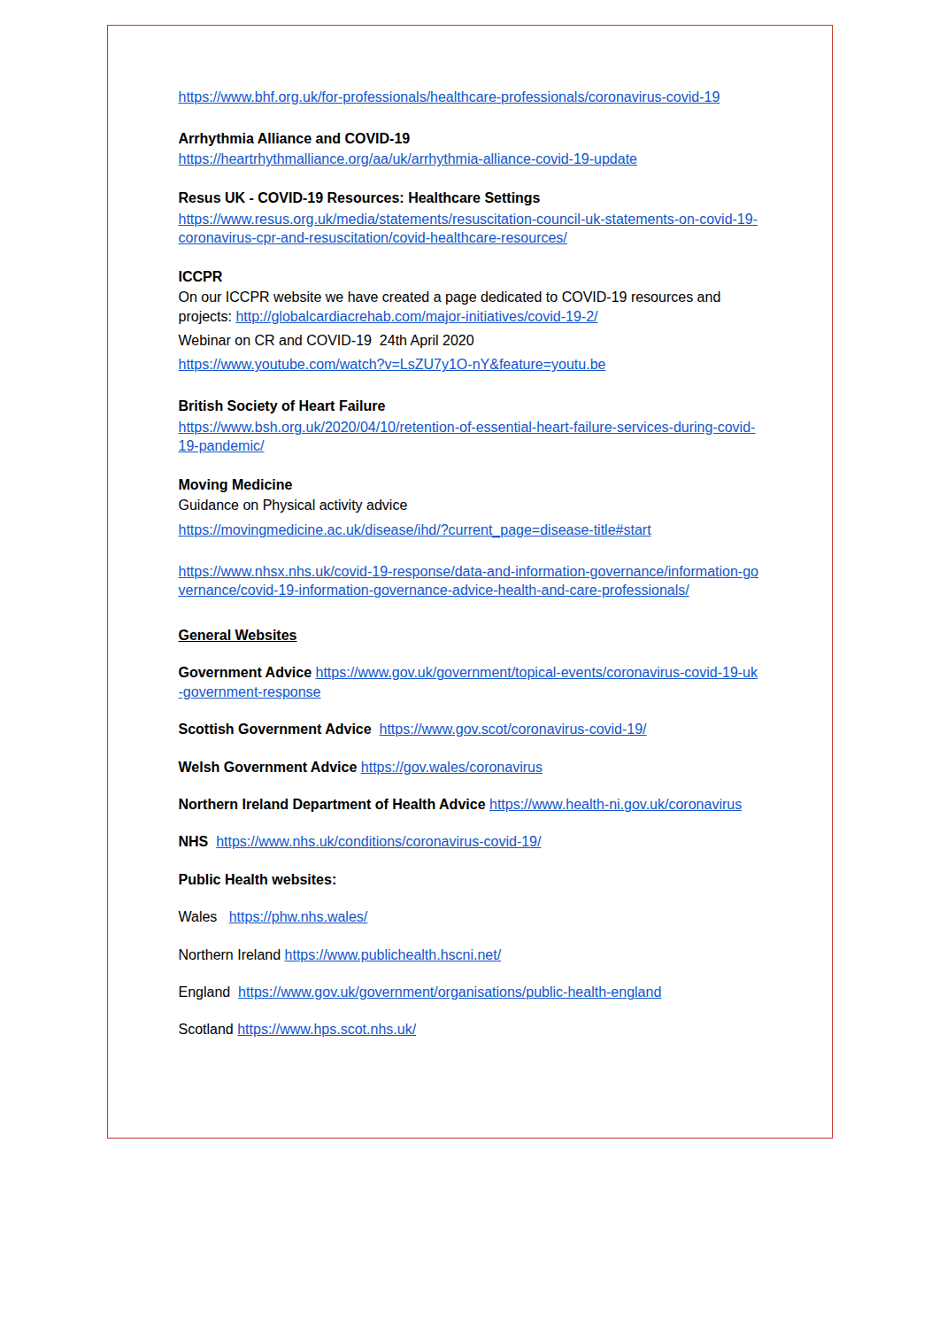https://www.bhf.org.uk/for-professionals/healthcare-professionals/coronavirus-covid-19
Arrhythmia Alliance and COVID-19
https://heartrhythmalliance.org/aa/uk/arrhythmia-alliance-covid-19-update
Resus UK - COVID-19 Resources: Healthcare Settings
https://www.resus.org.uk/media/statements/resuscitation-council-uk-statements-on-covid-19-coronavirus-cpr-and-resuscitation/covid-healthcare-resources/
ICCPR
On our ICCPR website we have created a page dedicated to COVID-19 resources and projects: http://globalcardiacrehab.com/major-initiatives/covid-19-2/
Webinar on CR and COVID-19 24th April 2020
https://www.youtube.com/watch?v=LsZU7y1O-nY&feature=youtu.be
British Society of Heart Failure
https://www.bsh.org.uk/2020/04/10/retention-of-essential-heart-failure-services-during-covid-19-pandemic/
Moving Medicine
Guidance on Physical activity advice
https://movingmedicine.ac.uk/disease/ihd/?current_page=disease-title#start
https://www.nhsx.nhs.uk/covid-19-response/data-and-information-governance/information-governance/covid-19-information-governance-advice-health-and-care-professionals/
General Websites
Government Advice https://www.gov.uk/government/topical-events/coronavirus-covid-19-uk-government-response
Scottish Government Advice https://www.gov.scot/coronavirus-covid-19/
Welsh Government Advice https://gov.wales/coronavirus
Northern Ireland Department of Health Advice https://www.health-ni.gov.uk/coronavirus
NHS https://www.nhs.uk/conditions/coronavirus-covid-19/
Public Health websites:
Wales https://phw.nhs.wales/
Northern Ireland https://www.publichealth.hscni.net/
England https://www.gov.uk/government/organisations/public-health-england
Scotland https://www.hps.scot.nhs.uk/